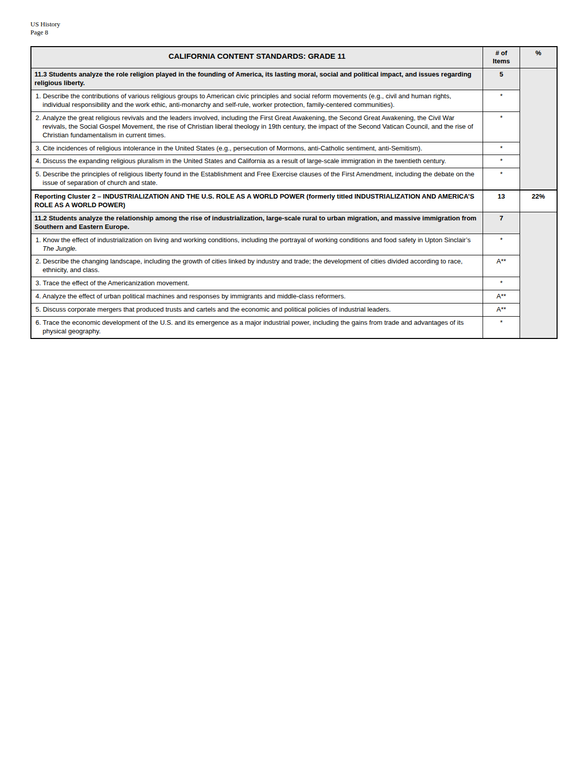US History
Page 8
| CALIFORNIA CONTENT STANDARDS: GRADE 11 | # of Items | % |
| --- | --- | --- |
| 11.3 Students analyze the role religion played in the founding of America, its lasting moral, social and political impact, and issues regarding religious liberty. | 5 | |
| 1. Describe the contributions of various religious groups to American civic principles and social reform movements (e.g., civil and human rights, individual responsibility and the work ethic, anti-monarchy and self-rule, worker protection, family-centered communities). | * |
| 2. Analyze the great religious revivals and the leaders involved, including the First Great Awakening, the Second Great Awakening, the Civil War revivals, the Social Gospel Movement, the rise of Christian liberal theology in 19th century, the impact of the Second Vatican Council, and the rise of Christian fundamentalism in current times. | * |
| 3. Cite incidences of religious intolerance in the United States (e.g., persecution of Mormons, anti-Catholic sentiment, anti-Semitism). | * |
| 4. Discuss the expanding religious pluralism in the United States and California as a result of large-scale immigration in the twentieth century. | * |
| 5. Describe the principles of religious liberty found in the Establishment and Free Exercise clauses of the First Amendment, including the debate on the issue of separation of church and state. | * |
| Reporting Cluster 2 – INDUSTRIALIZATION AND THE U.S. ROLE AS A WORLD POWER (formerly titled INDUSTRIALIZATION AND AMERICA’S ROLE AS A WORLD POWER) | 13 | 22% |
| 11.2 Students analyze the relationship among the rise of industrialization, large-scale rural to urban migration, and massive immigration from Southern and Eastern Europe. | 7 | |
| 1. Know the effect of industrialization on living and working conditions, including the portrayal of working conditions and food safety in Upton Sinclair’s The Jungle. | * |
| 2. Describe the changing landscape, including the growth of cities linked by industry and trade; the development of cities divided according to race, ethnicity, and class. | A** |
| 3. Trace the effect of the Americanization movement. | * |
| 4. Analyze the effect of urban political machines and responses by immigrants and middle-class reformers. | A** |
| 5. Discuss corporate mergers that produced trusts and cartels and the economic and political policies of industrial leaders. | A** |
| 6. Trace the economic development of the U.S. and its emergence as a major industrial power, including the gains from trade and advantages of its physical geography. | * |